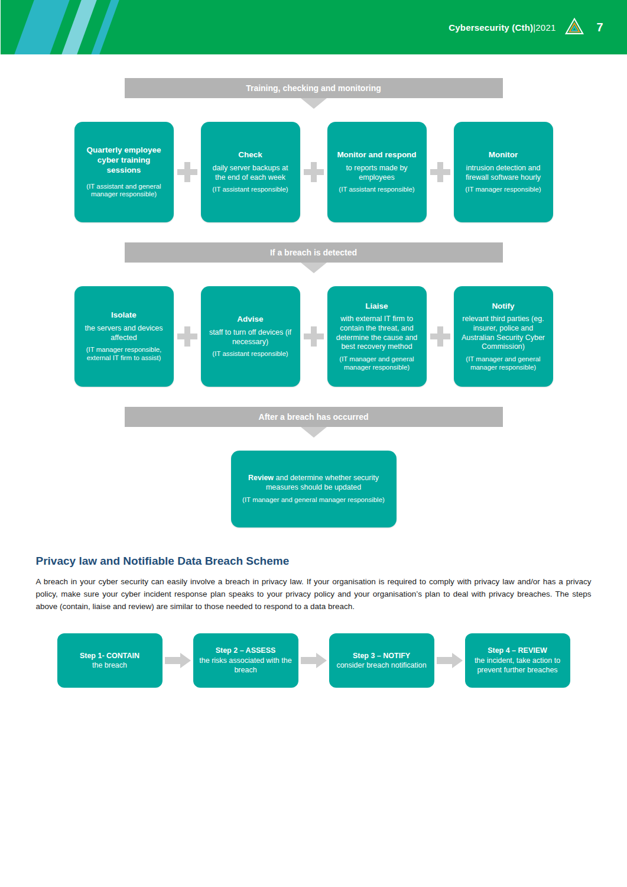Cybersecurity (Cth)|2021
7
Training, checking and monitoring
Quarterly employee cyber training sessions (IT assistant and general manager responsible)
Check daily server backups at the end of each week (IT assistant responsible)
Monitor and respond to reports made by employees (IT assistant responsible)
Monitor intrusion detection and firewall software hourly (IT manager responsible)
If a breach is detected
Isolate the servers and devices affected (IT manager responsible, external IT firm to assist)
Advise staff to turn off devices (if necessary) (IT assistant responsible)
Liaise with external IT firm to contain the threat, and determine the cause and best recovery method (IT manager and general manager responsible)
Notify relevant third parties (eg. insurer, police and Australian Security Cyber Commission) (IT manager and general manager responsible)
After a breach has occurred
Review and determine whether security measures should be updated (IT manager and general manager responsible)
Privacy law and Notifiable Data Breach Scheme
A breach in your cyber security can easily involve a breach in privacy law. If your organisation is required to comply with privacy law and/or has a privacy policy, make sure your cyber incident response plan speaks to your privacy policy and your organisation’s plan to deal with privacy breaches. The steps above (contain, liaise and review) are similar to those needed to respond to a data breach.
Step 1- CONTAIN
the breach
Step 2 – ASSESS
the risks associated with the breach
Step 3 – NOTIFY
consider breach notification
Step 4 – REVIEW
the incident, take action to prevent further breaches